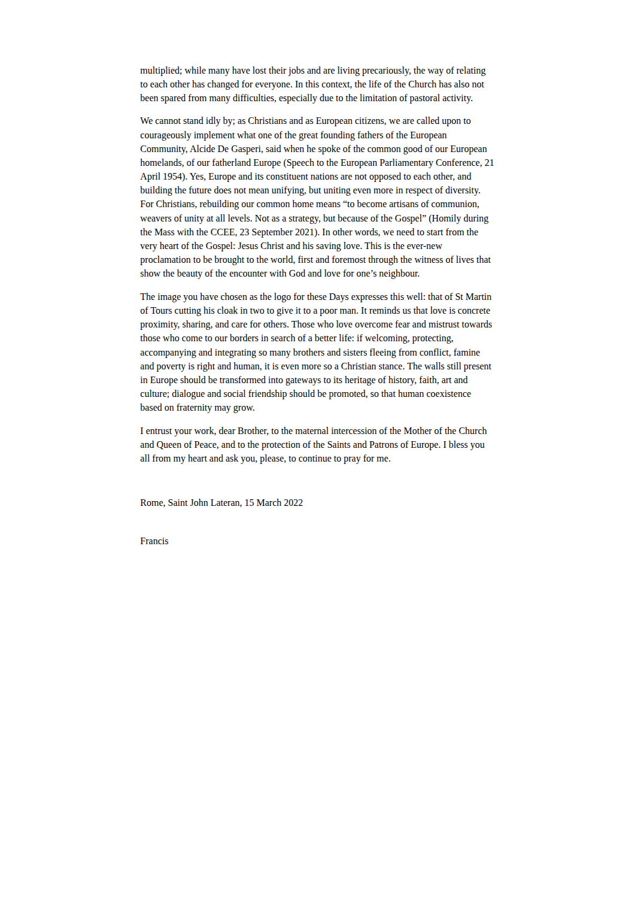multiplied; while many have lost their jobs and are living precariously, the way of relating to each other has changed for everyone. In this context, the life of the Church has also not been spared from many difficulties, especially due to the limitation of pastoral activity.
We cannot stand idly by; as Christians and as European citizens, we are called upon to courageously implement what one of the great founding fathers of the European Community, Alcide De Gasperi, said when he spoke of the common good of our European homelands, of our fatherland Europe (Speech to the European Parliamentary Conference, 21 April 1954). Yes, Europe and its constituent nations are not opposed to each other, and building the future does not mean unifying, but uniting even more in respect of diversity. For Christians, rebuilding our common home means “to become artisans of communion, weavers of unity at all levels. Not as a strategy, but because of the Gospel” (Homily during the Mass with the CCEE, 23 September 2021). In other words, we need to start from the very heart of the Gospel: Jesus Christ and his saving love. This is the ever-new proclamation to be brought to the world, first and foremost through the witness of lives that show the beauty of the encounter with God and love for one’s neighbour.
The image you have chosen as the logo for these Days expresses this well: that of St Martin of Tours cutting his cloak in two to give it to a poor man. It reminds us that love is concrete proximity, sharing, and care for others. Those who love overcome fear and mistrust towards those who come to our borders in search of a better life: if welcoming, protecting, accompanying and integrating so many brothers and sisters fleeing from conflict, famine and poverty is right and human, it is even more so a Christian stance. The walls still present in Europe should be transformed into gateways to its heritage of history, faith, art and culture; dialogue and social friendship should be promoted, so that human coexistence based on fraternity may grow.
I entrust your work, dear Brother, to the maternal intercession of the Mother of the Church and Queen of Peace, and to the protection of the Saints and Patrons of Europe. I bless you all from my heart and ask you, please, to continue to pray for me.
Rome, Saint John Lateran, 15 March 2022
Francis